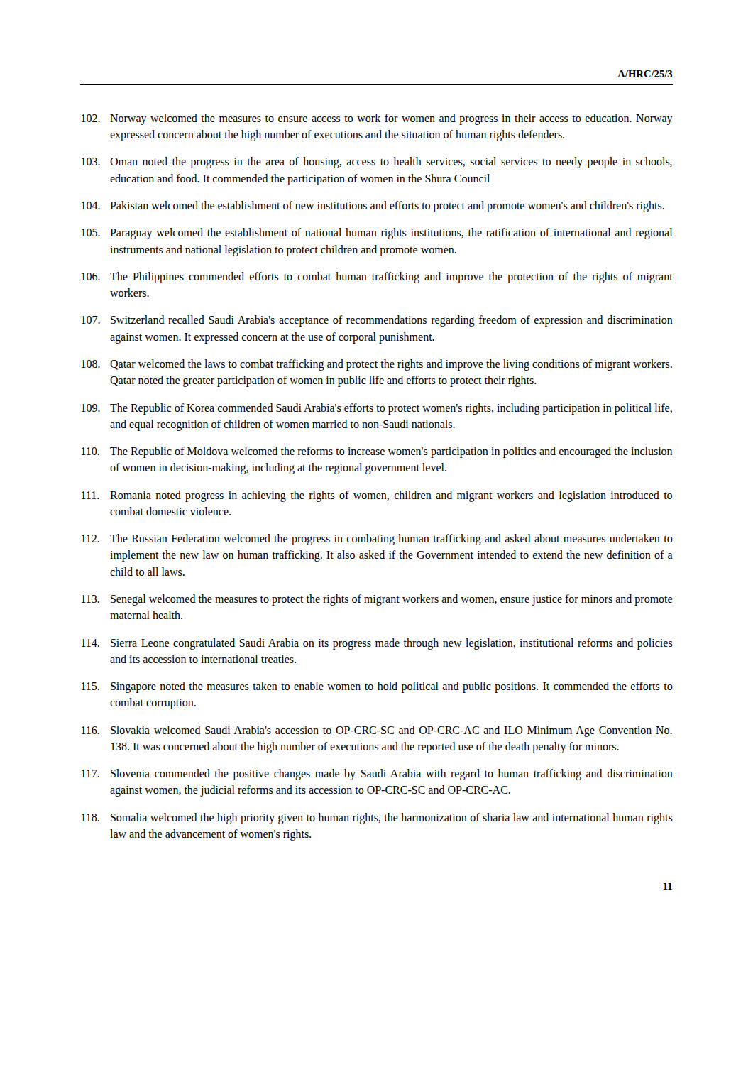A/HRC/25/3
102. Norway welcomed the measures to ensure access to work for women and progress in their access to education. Norway expressed concern about the high number of executions and the situation of human rights defenders.
103. Oman noted the progress in the area of housing, access to health services, social services to needy people in schools, education and food. It commended the participation of women in the Shura Council
104. Pakistan welcomed the establishment of new institutions and efforts to protect and promote women's and children's rights.
105. Paraguay welcomed the establishment of national human rights institutions, the ratification of international and regional instruments and national legislation to protect children and promote women.
106. The Philippines commended efforts to combat human trafficking and improve the protection of the rights of migrant workers.
107. Switzerland recalled Saudi Arabia's acceptance of recommendations regarding freedom of expression and discrimination against women. It expressed concern at the use of corporal punishment.
108. Qatar welcomed the laws to combat trafficking and protect the rights and improve the living conditions of migrant workers. Qatar noted the greater participation of women in public life and efforts to protect their rights.
109. The Republic of Korea commended Saudi Arabia's efforts to protect women's rights, including participation in political life, and equal recognition of children of women married to non-Saudi nationals.
110. The Republic of Moldova welcomed the reforms to increase women's participation in politics and encouraged the inclusion of women in decision-making, including at the regional government level.
111. Romania noted progress in achieving the rights of women, children and migrant workers and legislation introduced to combat domestic violence.
112. The Russian Federation welcomed the progress in combating human trafficking and asked about measures undertaken to implement the new law on human trafficking. It also asked if the Government intended to extend the new definition of a child to all laws.
113. Senegal welcomed the measures to protect the rights of migrant workers and women, ensure justice for minors and promote maternal health.
114. Sierra Leone congratulated Saudi Arabia on its progress made through new legislation, institutional reforms and policies and its accession to international treaties.
115. Singapore noted the measures taken to enable women to hold political and public positions. It commended the efforts to combat corruption.
116. Slovakia welcomed Saudi Arabia's accession to OP-CRC-SC and OP-CRC-AC and ILO Minimum Age Convention No. 138. It was concerned about the high number of executions and the reported use of the death penalty for minors.
117. Slovenia commended the positive changes made by Saudi Arabia with regard to human trafficking and discrimination against women, the judicial reforms and its accession to OP-CRC-SC and OP-CRC-AC.
118. Somalia welcomed the high priority given to human rights, the harmonization of sharia law and international human rights law and the advancement of women's rights.
11